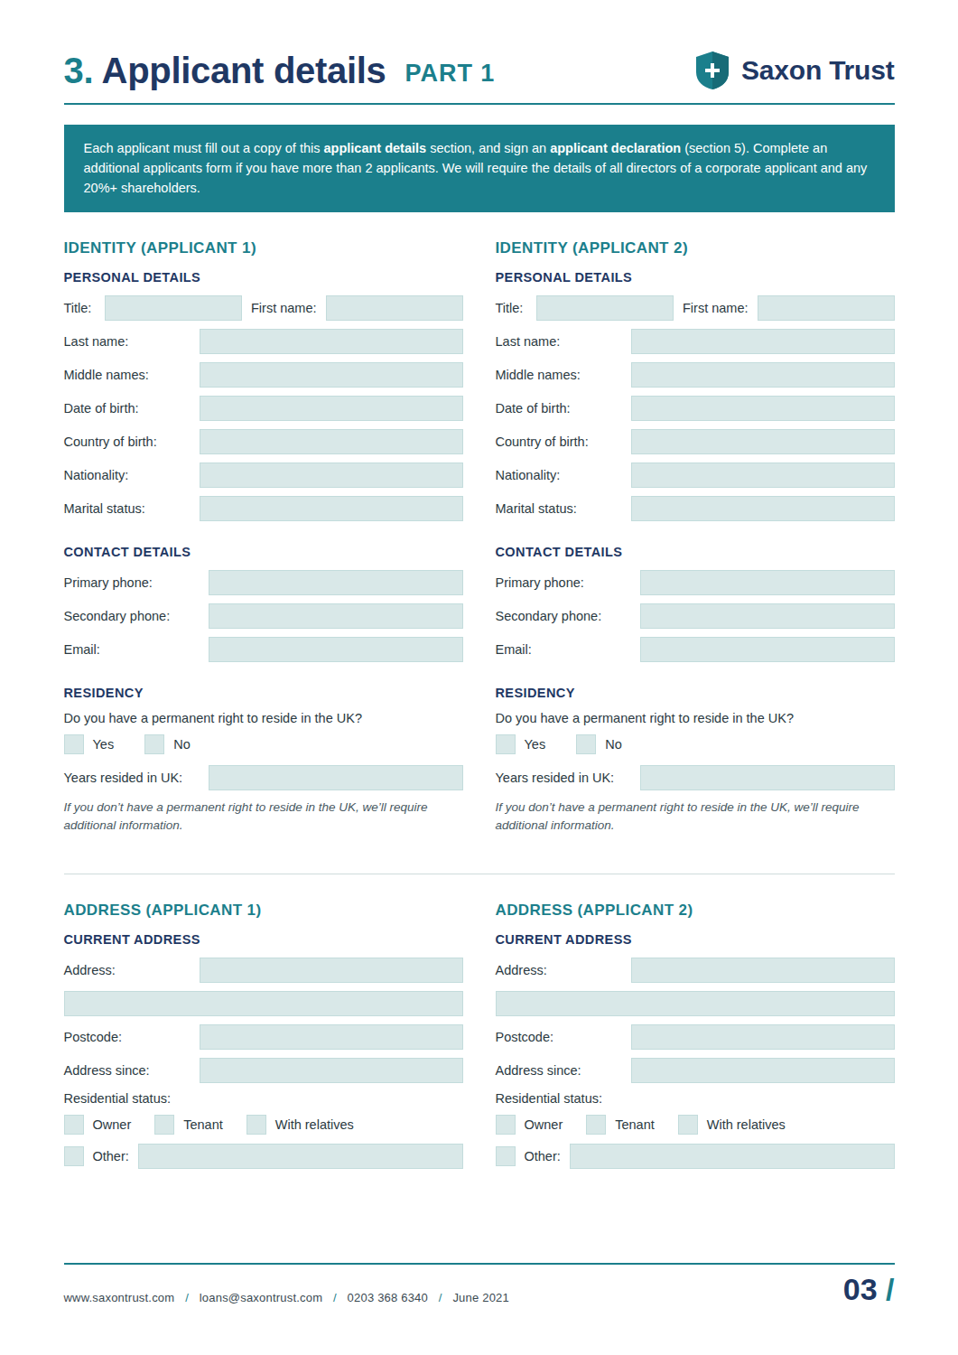3. Applicant details PART 1
Saxon Trust
Each applicant must fill out a copy of this applicant details section, and sign an applicant declaration (section 5). Complete an additional applicants form if you have more than 2 applicants. We will require the details of all directors of a corporate applicant and any 20%+ shareholders.
Identity (Applicant 1)
Personal details
Title: First name:
Last name:
Middle names:
Date of birth:
Country of birth:
Nationality:
Marital status:
Contact details
Primary phone:
Secondary phone:
Email:
Residency
Do you have a permanent right to reside in the UK?
Yes No
Years resided in UK:
If you don’t have a permanent right to reside in the UK, we’ll require additional information.
Identity (Applicant 2)
Personal details
Title: First name:
Last name:
Middle names:
Date of birth:
Country of birth:
Nationality:
Marital status:
Contact details
Primary phone:
Secondary phone:
Email:
Residency
Do you have a permanent right to reside in the UK?
Yes No
Years resided in UK:
If you don’t have a permanent right to reside in the UK, we’ll require additional information.
Address (Applicant 1)
Current address
Address:
Postcode:
Address since:
Residential status:
Owner Tenant With relatives
Other:
Address (Applicant 2)
Current address
Address:
Postcode:
Address since:
Residential status:
Owner Tenant With relatives
Other:
www.saxontrust.com / loans@saxontrust.com / 0203 368 6340 / June 2021
03 /